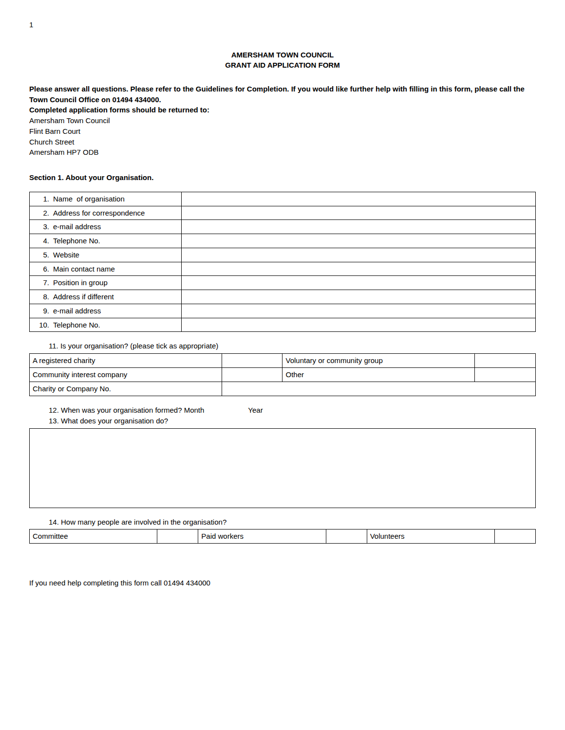1
AMERSHAM TOWN COUNCIL
GRANT AID APPLICATION FORM
Please answer all questions. Please refer to the Guidelines for Completion. If you would like further help with filling in this form, please call the Town Council Office on 01494 434000.
Completed application forms should be returned to:
Amersham Town Council
Flint Barn Court
Church Street
Amersham HP7 ODB
Section 1. About your Organisation.
| 1. Name of organisation | |
| 2. Address for correspondence | |
| 3. e-mail address | |
| 4. Telephone No. | |
| 5. Website | |
| 6. Main contact name | |
| 7. Position in group | |
| 8. Address if different | |
| 9. e-mail address | |
| 10. Telephone No. | |
11. Is your organisation? (please tick as appropriate)
| A registered charity | | Voluntary or community group | |
| Community interest company | | Other | |
| Charity or Company No. | |
12. When was your organisation formed? Month Year
13. What does your organisation do?
14. How many people are involved in the organisation?
| Committee | | Paid workers | | Volunteers | |
If you need help completing this form call 01494 434000